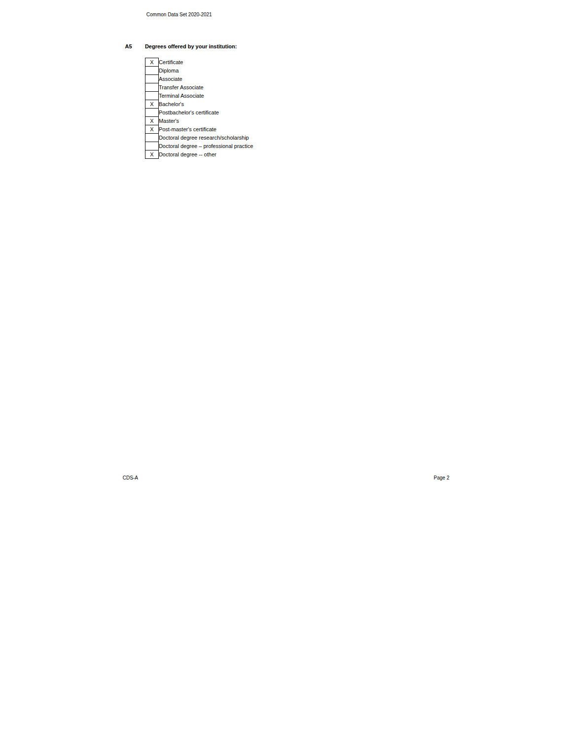Common Data Set 2020-2021
A5 Degrees offered by your institution:
| X | Certificate |
| | Diploma |
| | Associate |
| | Transfer Associate |
| | Terminal Associate |
| X | Bachelor's |
| | Postbachelor's certificate |
| X | Master's |
| X | Post-master's certificate |
| | Doctoral degree research/scholarship |
| | Doctoral degree – professional practice |
| X | Doctoral degree -- other |
CDS-A Page 2